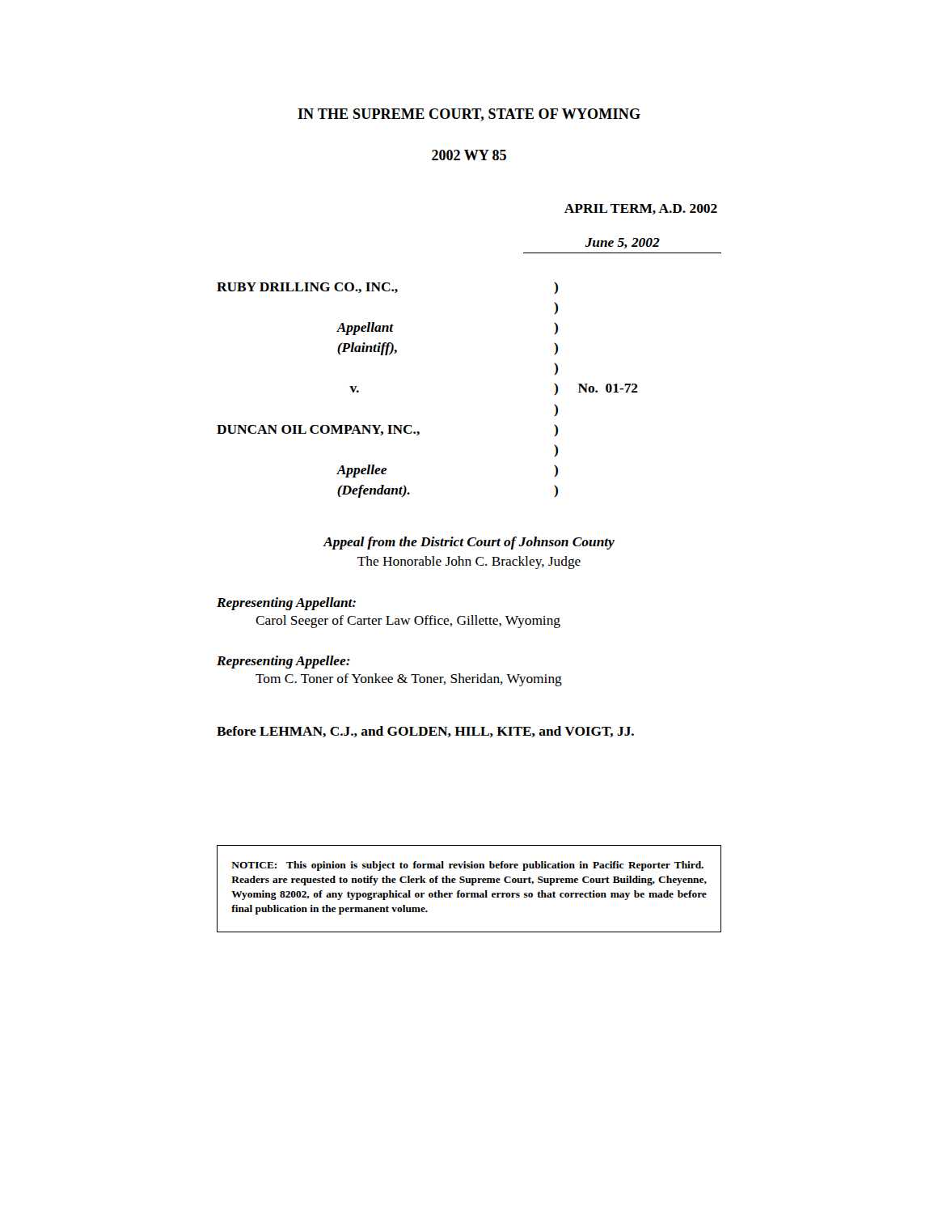IN THE SUPREME COURT, STATE OF WYOMING
2002 WY 85
APRIL TERM, A.D. 2002
June 5, 2002
| RUBY DRILLING CO., INC., | ) | |
| | ) | |
| Appellant | ) | |
| (Plaintiff), | ) | |
| | ) | |
| v. | ) | No. 01-72 |
| | ) | |
| DUNCAN OIL COMPANY, INC., | ) | |
| | ) | |
| Appellee | ) | |
| (Defendant). | ) | |
Appeal from the District Court of Johnson County
The Honorable John C. Brackley, Judge
Representing Appellant:
Carol Seeger of Carter Law Office, Gillette, Wyoming
Representing Appellee:
Tom C. Toner of Yonkee & Toner, Sheridan, Wyoming
Before LEHMAN, C.J., and GOLDEN, HILL, KITE, and VOIGT, JJ.
NOTICE: This opinion is subject to formal revision before publication in Pacific Reporter Third. Readers are requested to notify the Clerk of the Supreme Court, Supreme Court Building, Cheyenne, Wyoming 82002, of any typographical or other formal errors so that correction may be made before final publication in the permanent volume.